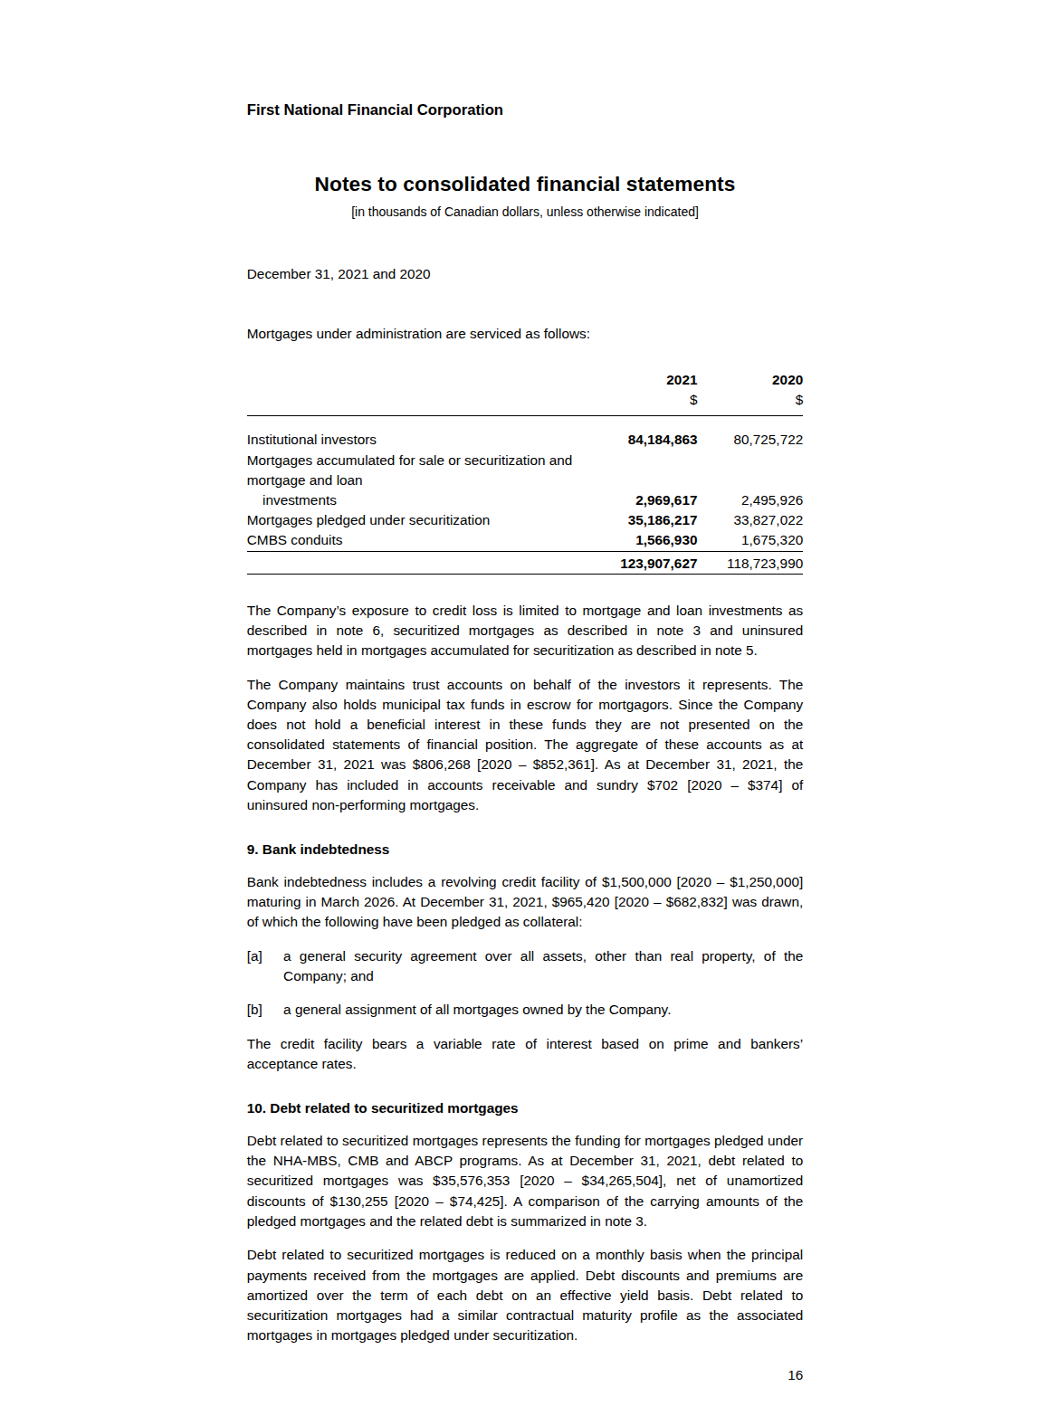First National Financial Corporation
Notes to consolidated financial statements
[in thousands of Canadian dollars, unless otherwise indicated]
December 31, 2021 and 2020
Mortgages under administration are serviced as follows:
| | 2021 | 2020 |
| | $ | $ |
| Institutional investors | 84,184,863 | 80,725,722 |
| Mortgages accumulated for sale or securitization and mortgage and loan | | |
| investments | 2,969,617 | 2,495,926 |
| Mortgages pledged under securitization | 35,186,217 | 33,827,022 |
| CMBS conduits | 1,566,930 | 1,675,320 |
| | 123,907,627 | 118,723,990 |
The Company’s exposure to credit loss is limited to mortgage and loan investments as described in note 6, securitized mortgages as described in note 3 and uninsured mortgages held in mortgages accumulated for securitization as described in note 5.
The Company maintains trust accounts on behalf of the investors it represents. The Company also holds municipal tax funds in escrow for mortgagors. Since the Company does not hold a beneficial interest in these funds they are not presented on the consolidated statements of financial position. The aggregate of these accounts as at December 31, 2021 was $806,268 [2020 – $852,361]. As at December 31, 2021, the Company has included in accounts receivable and sundry $702 [2020 – $374] of uninsured non-performing mortgages.
9. Bank indebtedness
Bank indebtedness includes a revolving credit facility of $1,500,000 [2020 – $1,250,000] maturing in March 2026. At December 31, 2021, $965,420 [2020 – $682,832] was drawn, of which the following have been pledged as collateral:
[a] a general security agreement over all assets, other than real property, of the Company; and
[b] a general assignment of all mortgages owned by the Company.
The credit facility bears a variable rate of interest based on prime and bankers’ acceptance rates.
10. Debt related to securitized mortgages
Debt related to securitized mortgages represents the funding for mortgages pledged under the NHA-MBS, CMB and ABCP programs. As at December 31, 2021, debt related to securitized mortgages was $35,576,353 [2020 – $34,265,504], net of unamortized discounts of $130,255 [2020 – $74,425]. A comparison of the carrying amounts of the pledged mortgages and the related debt is summarized in note 3.
Debt related to securitized mortgages is reduced on a monthly basis when the principal payments received from the mortgages are applied. Debt discounts and premiums are amortized over the term of each debt on an effective yield basis. Debt related to securitization mortgages had a similar contractual maturity profile as the associated mortgages in mortgages pledged under securitization.
16